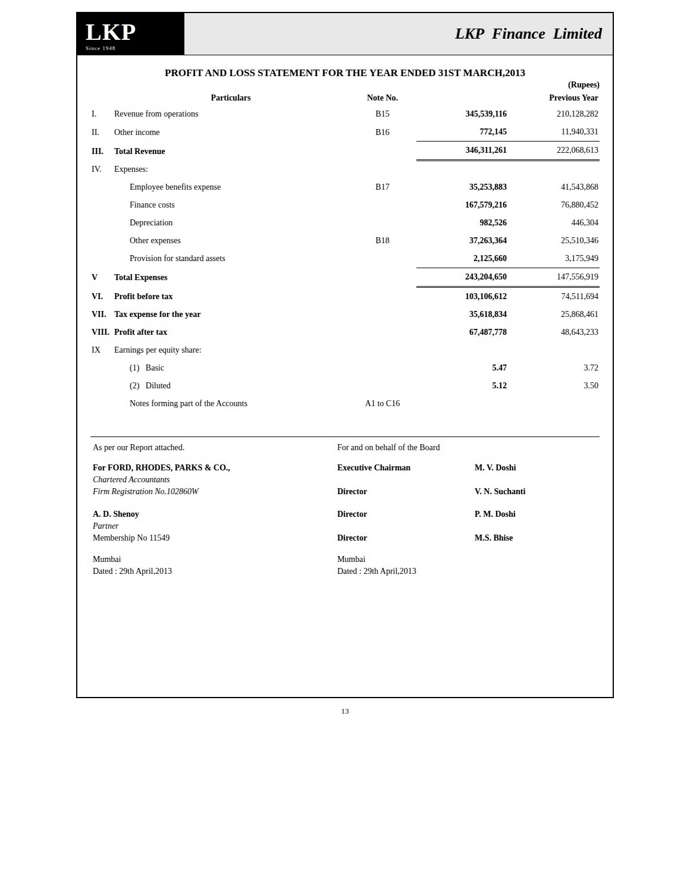LKP
Since 1948
LKP Finance Limited
PROFIT AND LOSS STATEMENT FOR THE YEAR ENDED 31ST MARCH,2013
(Rupees)
| | Particulars | Note No. | | Previous Year |
| --- | --- | --- | --- | --- |
| I. | Revenue from operations | B15 | 345,539,116 | 210,128,282 |
| II. | Other income | B16 | 772,145 | 11,940,331 |
| III. | Total Revenue | | 346,311,261 | 222,068,613 |
| IV. | Expenses: | | | |
| | Employee benefits expense | B17 | 35,253,883 | 41,543,868 |
| | Finance costs | | 167,579,216 | 76,880,452 |
| | Depreciation | | 982,526 | 446,304 |
| | Other expenses | B18 | 37,263,364 | 25,510,346 |
| | Provision for standard assets | | 2,125,660 | 3,175,949 |
| V | Total Expenses | | 243,204,650 | 147,556,919 |
| VI. | Profit before tax | | 103,106,612 | 74,511,694 |
| VII. | Tax expense for the year | | 35,618,834 | 25,868,461 |
| VIII. | Profit after tax | | 67,487,778 | 48,643,233 |
| IX | Earnings per equity share: | | | |
| | (1) Basic | | 5.47 | 3.72 |
| | (2) Diluted | | 5.12 | 3.50 |
| | Notes forming part of the Accounts | A1 to C16 | | |
| As per our Report attached. | For and on behalf of the Board | |
| For FORD, RHODES, PARKS & CO., | Executive Chairman | M. V. Doshi |
| Chartered Accountants | | |
| Firm Registration No.102860W | Director | V. N. Suchanti |
| A. D. Shenoy | Director | P. M. Doshi |
| Partner | | |
| Membership No 11549 | Director | M.S. Bhise |
| Mumbai | Mumbai | |
| Dated : 29th April,2013 | Dated : 29th April,2013 | |
13